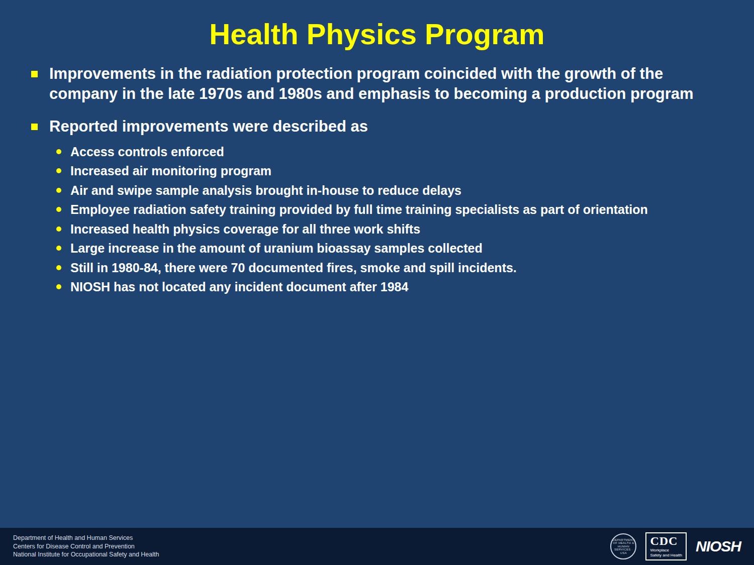Health Physics Program
Improvements in the radiation protection program coincided with the growth of the company in the late 1970s and 1980s and emphasis to becoming a production program
Reported improvements were described as
Access controls enforced
Increased air monitoring program
Air and swipe sample analysis brought in-house to reduce delays
Employee radiation safety training provided by full time training specialists as part of orientation
Increased health physics coverage for all three work shifts
Large increase in the amount of uranium bioassay samples collected
Still in 1980-84, there were 70 documented fires, smoke and spill incidents.
NIOSH has not located any incident document after 1984
Department of Health and Human Services
Centers for Disease Control and Prevention
National Institute for Occupational Safety and Health
DEPARTMENT OF HEALTH & HUMAN SERVICES · USA
CDC
Workplace
Safety and Health
NIOSH